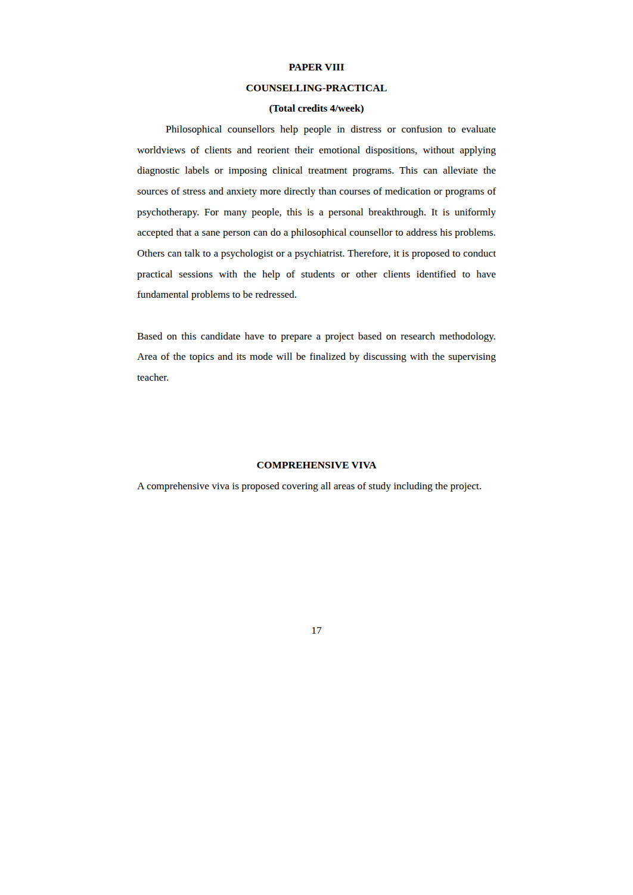PAPER VIII
COUNSELLING-PRACTICAL
(Total credits 4/week)
Philosophical counsellors help people in distress or confusion to evaluate worldviews of clients and reorient their emotional dispositions, without applying diagnostic labels or imposing clinical treatment programs. This can alleviate the sources of stress and anxiety more directly than courses of medication or programs of psychotherapy. For many people, this is a personal breakthrough. It is uniformly accepted that a sane person can do a philosophical counsellor to address his problems. Others can talk to a psychologist or a psychiatrist. Therefore, it is proposed to conduct practical sessions with the help of students or other clients identified to have fundamental problems to be redressed.
Based on this candidate have to prepare a project based on research methodology. Area of the topics and its mode will be finalized by discussing with the supervising teacher.
COMPREHENSIVE VIVA
A comprehensive viva is proposed covering all areas of study including the project.
17